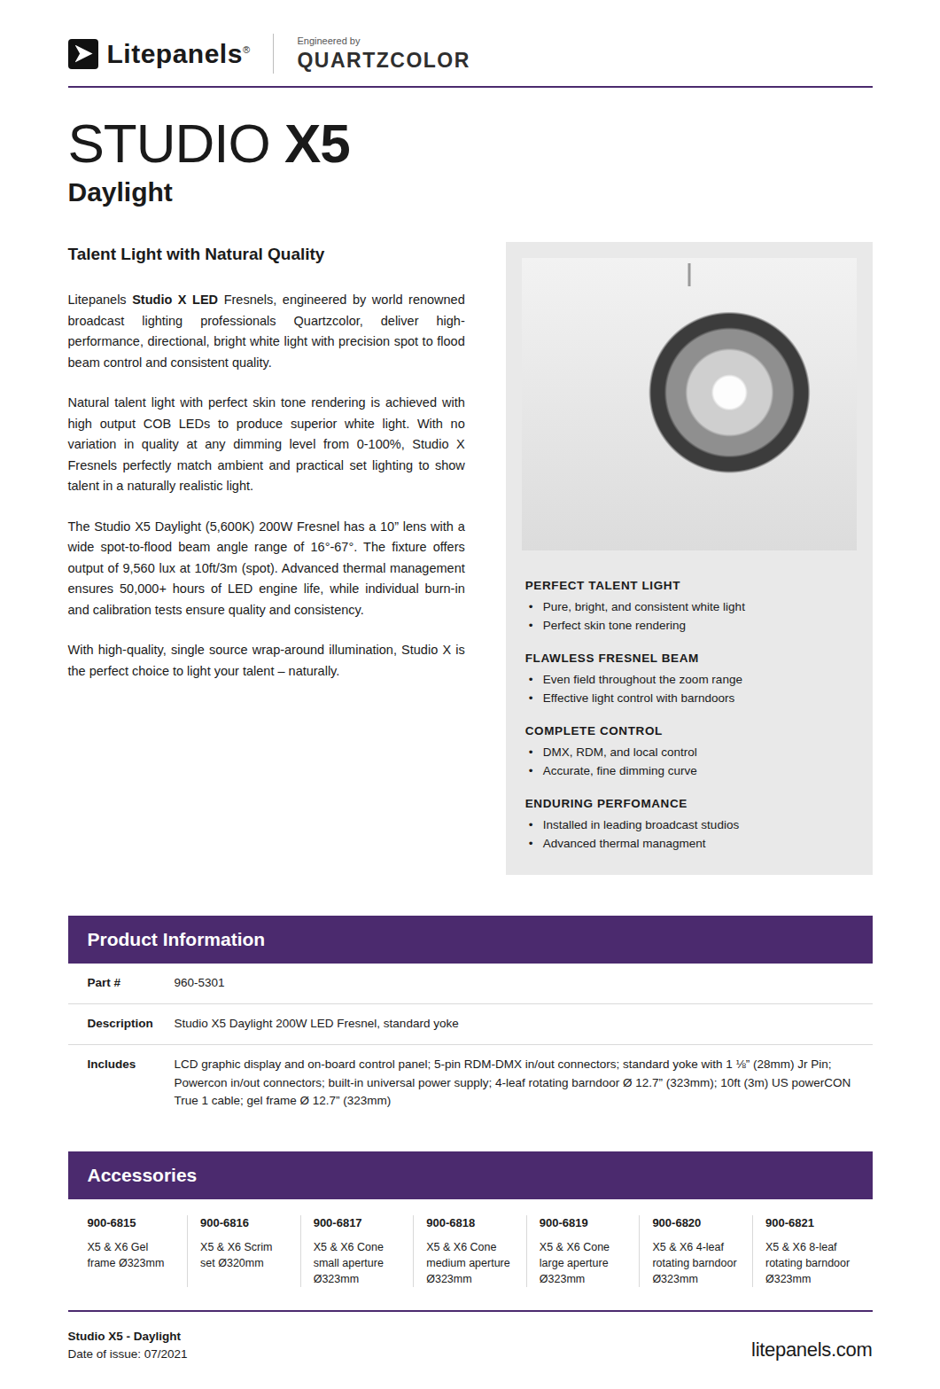Litepanels®
Engineered by QUARTZCOLOR
STUDIO X5
Daylight
Talent Light with Natural Quality
Litepanels Studio X LED Fresnels, engineered by world renowned broadcast lighting professionals Quartzcolor, deliver high-performance, directional, bright white light with precision spot to flood beam control and consistent quality.
Natural talent light with perfect skin tone rendering is achieved with high output COB LEDs to produce superior white light. With no variation in quality at any dimming level from 0-100%, Studio X Fresnels perfectly match ambient and practical set lighting to show talent in a naturally realistic light.
The Studio X5 Daylight (5,600K) 200W Fresnel has a 10” lens with a wide spot-to-flood beam angle range of 16°-67°. The fixture offers output of 9,560 lux at 10ft/3m (spot). Advanced thermal management ensures 50,000+ hours of LED engine life, while individual burn-in and calibration tests ensure quality and consistency.
With high-quality, single source wrap-around illumination, Studio X is the perfect choice to light your talent – naturally.
Perfect Talent Light
Pure, bright, and consistent white light
Perfect skin tone rendering
Flawless Fresnel Beam
Even field throughout the zoom range
Effective light control with barndoors
Complete Control
DMX, RDM, and local control
Accurate, fine dimming curve
Enduring Perfomance
Installed in leading broadcast studios
Advanced thermal managment
Product Information
| Part # | 960-5301 |
| Description | Studio X5 Daylight 200W LED Fresnel, standard yoke |
| Includes | LCD graphic display and on-board control panel; 5-pin RDM-DMX in/out connectors; standard yoke with 1 ⅛” (28mm) Jr Pin; Powercon in/out connectors; built-in universal power supply; 4-leaf rotating barndoor Ø 12.7” (323mm); 10ft (3m) US powerCON True 1 cable; gel frame Ø 12.7” (323mm) |
Accessories
900-6815 X5 & X6 Gel frame Ø323mm
900-6816 X5 & X6 Scrim set Ø320mm
900-6817 X5 & X6 Cone small aperture Ø323mm
900-6818 X5 & X6 Cone medium aperture Ø323mm
900-6819 X5 & X6 Cone large aperture Ø323mm
900-6820 X5 & X6 4-leaf rotating barndoor Ø323mm
900-6821 X5 & X6 8-leaf rotating barndoor Ø323mm
Studio X5 - Daylight Date of issue: 07/2021
litepanels.com